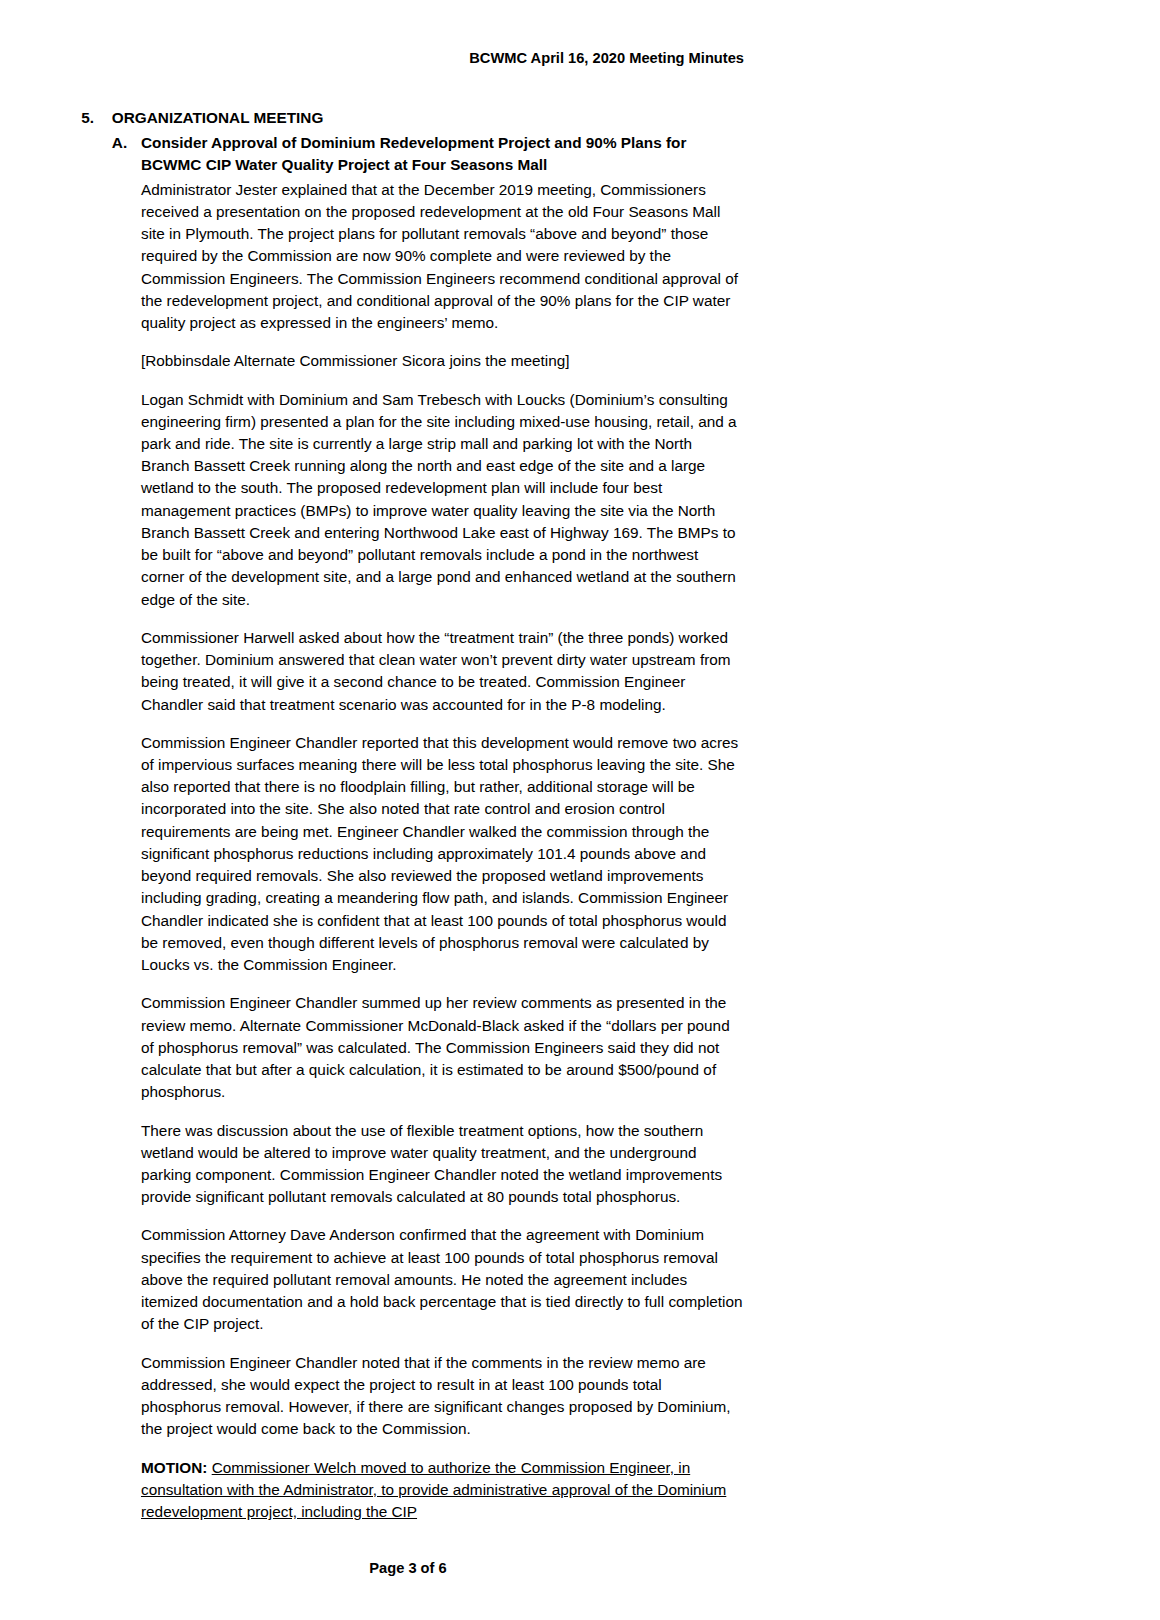BCWMC April 16, 2020 Meeting Minutes
Organizational Meeting
Consider Approval of Dominium Redevelopment Project and 90% Plans for BCWMC CIP Water Quality Project at Four Seasons Mall
Administrator Jester explained that at the December 2019 meeting, Commissioners received a presentation on the proposed redevelopment at the old Four Seasons Mall site in Plymouth. The project plans for pollutant removals “above and beyond” those required by the Commission are now 90% complete and were reviewed by the Commission Engineers. The Commission Engineers recommend conditional approval of the redevelopment project, and conditional approval of the 90% plans for the CIP water quality project as expressed in the engineers’ memo.
[Robbinsdale Alternate Commissioner Sicora joins the meeting]
Logan Schmidt with Dominium and Sam Trebesch with Loucks (Dominium’s consulting engineering firm) presented a plan for the site including mixed-use housing, retail, and a park and ride. The site is currently a large strip mall and parking lot with the North Branch Bassett Creek running along the north and east edge of the site and a large wetland to the south. The proposed redevelopment plan will include four best management practices (BMPs) to improve water quality leaving the site via the North Branch Bassett Creek and entering Northwood Lake east of Highway 169. The BMPs to be built for “above and beyond” pollutant removals include a pond in the northwest corner of the development site, and a large pond and enhanced wetland at the southern edge of the site.
Commissioner Harwell asked about how the “treatment train” (the three ponds) worked together. Dominium answered that clean water won’t prevent dirty water upstream from being treated, it will give it a second chance to be treated. Commission Engineer Chandler said that treatment scenario was accounted for in the P-8 modeling.
Commission Engineer Chandler reported that this development would remove two acres of impervious surfaces meaning there will be less total phosphorus leaving the site. She also reported that there is no floodplain filling, but rather, additional storage will be incorporated into the site. She also noted that rate control and erosion control requirements are being met. Engineer Chandler walked the commission through the significant phosphorus reductions including approximately 101.4 pounds above and beyond required removals. She also reviewed the proposed wetland improvements including grading, creating a meandering flow path, and islands. Commission Engineer Chandler indicated she is confident that at least 100 pounds of total phosphorus would be removed, even though different levels of phosphorus removal were calculated by Loucks vs. the Commission Engineer.
Commission Engineer Chandler summed up her review comments as presented in the review memo. Alternate Commissioner McDonald-Black asked if the “dollars per pound of phosphorus removal” was calculated. The Commission Engineers said they did not calculate that but after a quick calculation, it is estimated to be around $500/pound of phosphorus.
There was discussion about the use of flexible treatment options, how the southern wetland would be altered to improve water quality treatment, and the underground parking component. Commission Engineer Chandler noted the wetland improvements provide significant pollutant removals calculated at 80 pounds total phosphorus.
Commission Attorney Dave Anderson confirmed that the agreement with Dominium specifies the requirement to achieve at least 100 pounds of total phosphorus removal above the required pollutant removal amounts. He noted the agreement includes itemized documentation and a hold back percentage that is tied directly to full completion of the CIP project.
Commission Engineer Chandler noted that if the comments in the review memo are addressed, she would expect the project to result in at least 100 pounds total phosphorus removal. However, if there are significant changes proposed by Dominium, the project would come back to the Commission.
MOTION: Commissioner Welch moved to authorize the Commission Engineer, in consultation with the Administrator, to provide administrative approval of the Dominium redevelopment project, including the CIP
Page 3 of 6